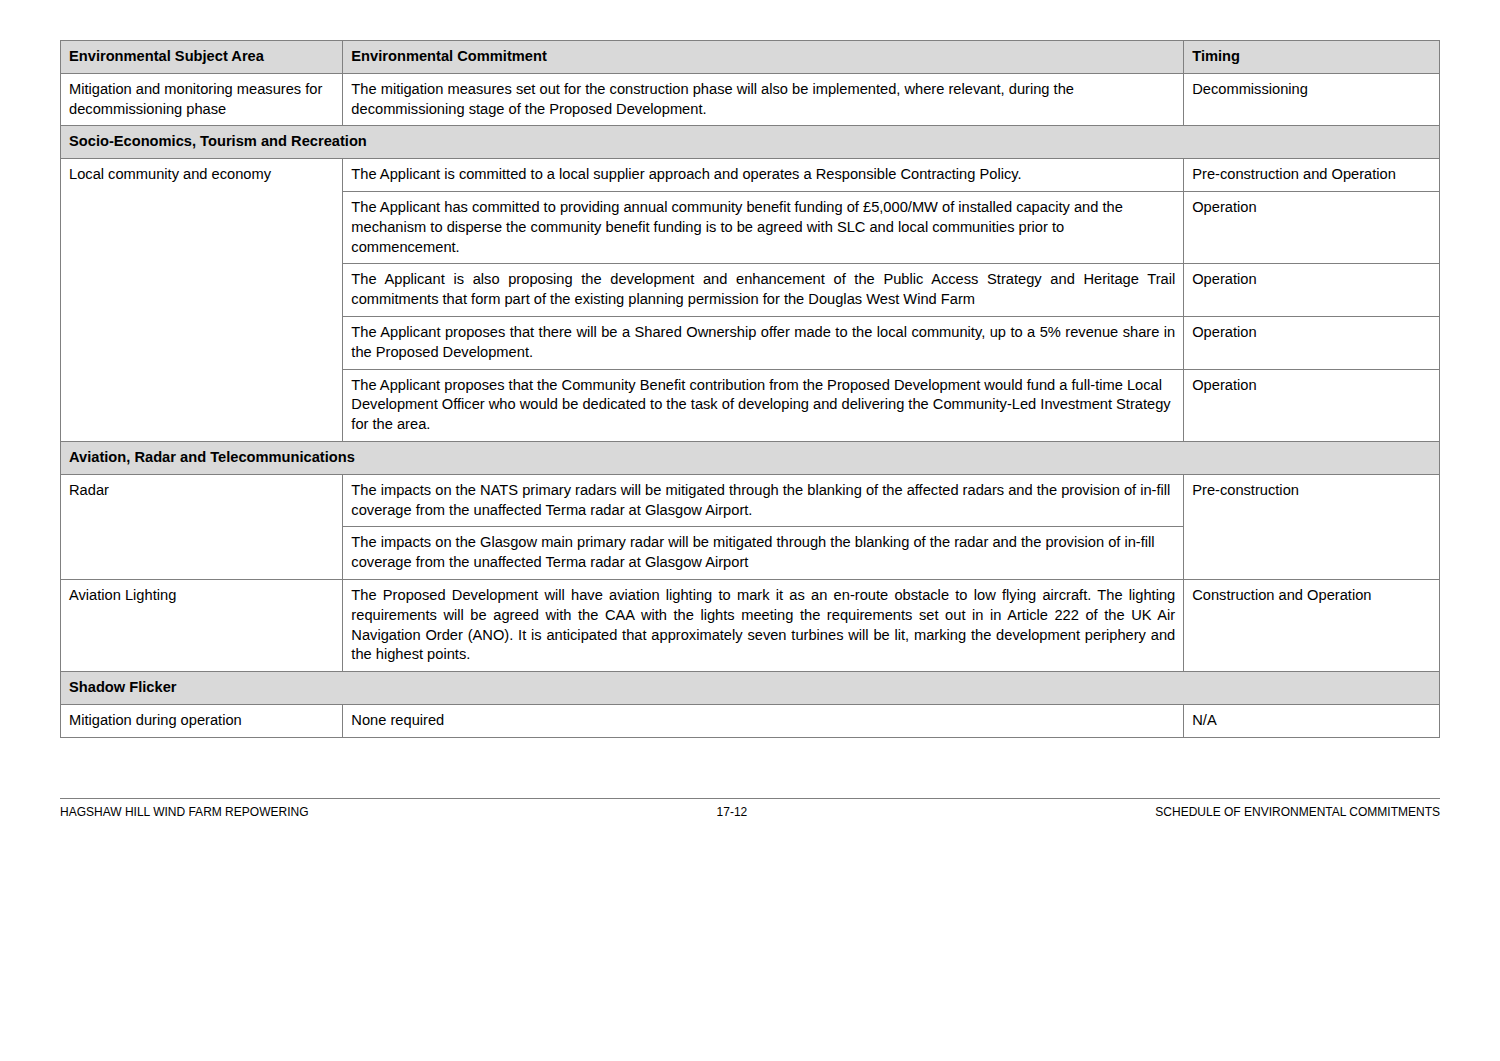| Environmental Subject Area | Environmental Commitment | Timing |
| --- | --- | --- |
| Mitigation and monitoring measures for decommissioning phase | The mitigation measures set out for the construction phase will also be implemented, where relevant, during the decommissioning stage of the Proposed Development. | Decommissioning |
| Socio-Economics, Tourism and Recreation |
| Local community and economy | The Applicant is committed to a local supplier approach and operates a Responsible Contracting Policy. | Pre-construction and Operation |
| The Applicant has committed to providing annual community benefit funding of £5,000/MW of installed capacity and the mechanism to disperse the community benefit funding is to be agreed with SLC and local communities prior to commencement. | Operation |
| The Applicant is also proposing the development and enhancement of the Public Access Strategy and Heritage Trail commitments that form part of the existing planning permission for the Douglas West Wind Farm | Operation |
| The Applicant proposes that there will be a Shared Ownership offer made to the local community, up to a 5% revenue share in the Proposed Development. | Operation |
| The Applicant proposes that the Community Benefit contribution from the Proposed Development would fund a full-time Local Development Officer who would be dedicated to the task of developing and delivering the Community-Led Investment Strategy for the area. | Operation |
| Aviation, Radar and Telecommunications |
| Radar | The impacts on the NATS primary radars will be mitigated through the blanking of the affected radars and the provision of in-fill coverage from the unaffected Terma radar at Glasgow Airport. | Pre-construction |
| The impacts on the Glasgow main primary radar will be mitigated through the blanking of the radar and the provision of in-fill coverage from the unaffected Terma radar at Glasgow Airport |
| Aviation Lighting | The Proposed Development will have aviation lighting to mark it as an en-route obstacle to low flying aircraft. The lighting requirements will be agreed with the CAA with the lights meeting the requirements set out in in Article 222 of the UK Air Navigation Order (ANO). It is anticipated that approximately seven turbines will be lit, marking the development periphery and the highest points. | Construction and Operation |
| Shadow Flicker |
| Mitigation during operation | None required | N/A |
Hagshaw Hill Wind Farm Repowering
17-12
Schedule of Environmental Commitments